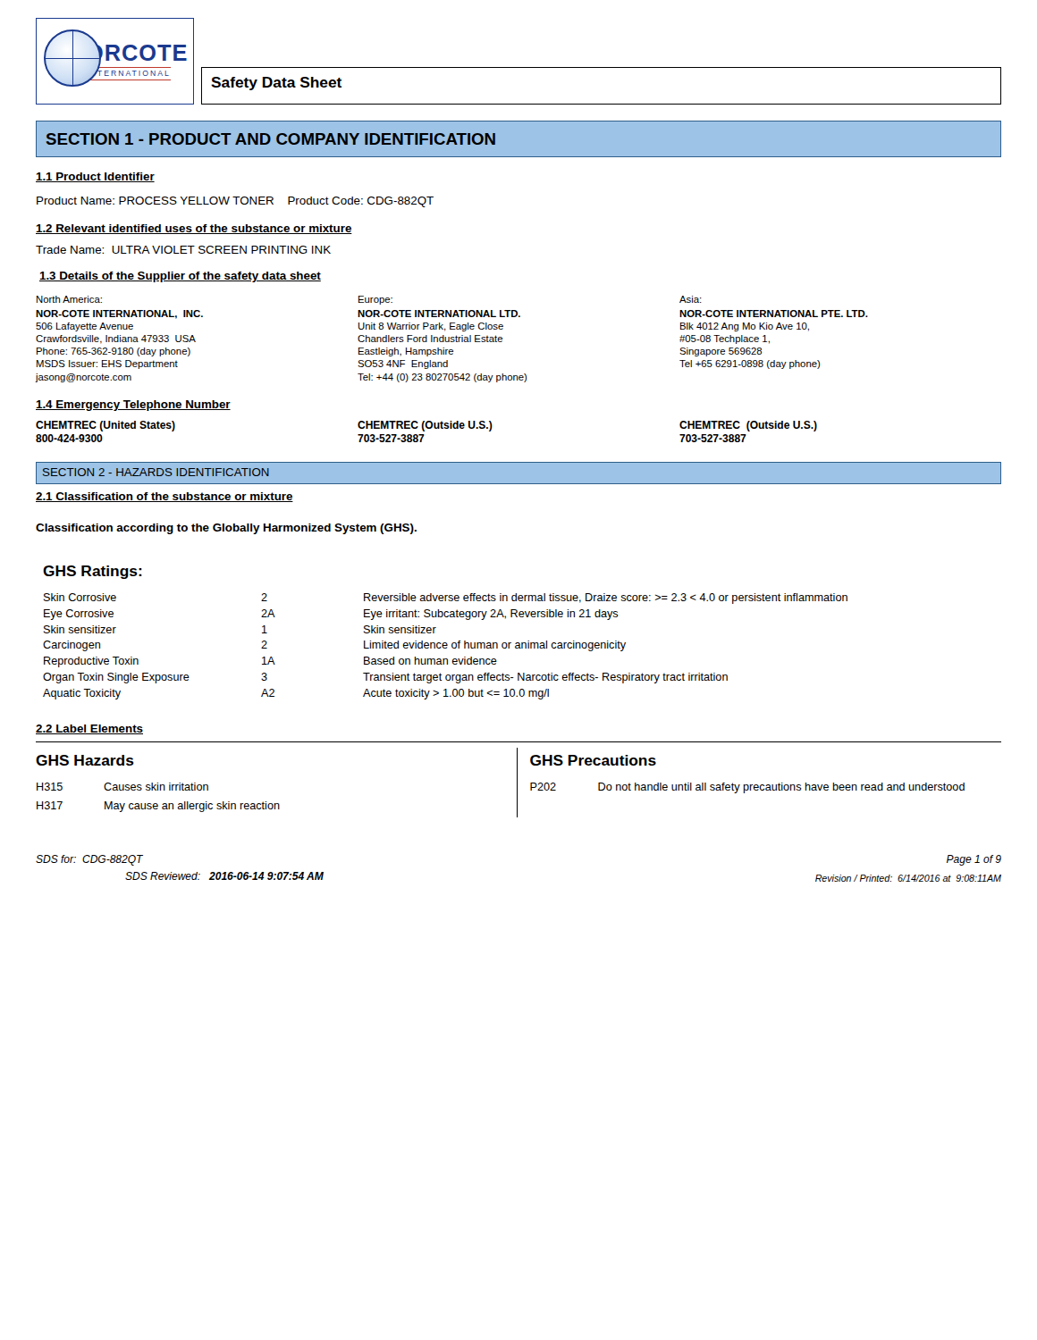NORCOTE
INTERNATIONAL
Safety Data Sheet
SECTION 1 - PRODUCT AND COMPANY IDENTIFICATION
1.1 Product Identifier
Product Name: PROCESS YELLOW TONER Product Code: CDG-882QT
1.2 Relevant identified uses of the substance or mixture
Trade Name: ULTRA VIOLET SCREEN PRINTING INK
1.3 Details of the Supplier of the safety data sheet
| North America: NOR-COTE INTERNATIONAL, INC. 506 Lafayette Avenue Crawfordsville, Indiana 47933 USA Phone: 765-362-9180 (day phone) MSDS Issuer: EHS Department jasong@norcote.com | Europe: NOR-COTE INTERNATIONAL LTD. Unit 8 Warrior Park, Eagle Close Chandlers Ford Industrial Estate Eastleigh, Hampshire SO53 4NF England Tel: +44 (0) 23 80270542 (day phone) | Asia: NOR-COTE INTERNATIONAL PTE. LTD. Blk 4012 Ang Mo Kio Ave 10, #05-08 Techplace 1, Singapore 569628 Tel +65 6291-0898 (day phone) |
1.4 Emergency Telephone Number
| CHEMTREC (United States) 800-424-9300 | CHEMTREC (Outside U.S.) 703-527-3887 | CHEMTREC (Outside U.S.) 703-527-3887 |
SECTION 2 - HAZARDS IDENTIFICATION
2.1 Classification of the substance or mixture
Classification according to the Globally Harmonized System (GHS).
GHS Ratings:
| Skin Corrosive | 2 | Reversible adverse effects in dermal tissue, Draize score: >= 2.3 < 4.0 or persistent inflammation |
| Eye Corrosive | 2A | Eye irritant: Subcategory 2A, Reversible in 21 days |
| Skin sensitizer | 1 | Skin sensitizer |
| Carcinogen | 2 | Limited evidence of human or animal carcinogenicity |
| Reproductive Toxin | 1A | Based on human evidence |
| Organ Toxin Single Exposure | 3 | Transient target organ effects- Narcotic effects- Respiratory tract irritation |
| Aquatic Toxicity | A2 | Acute toxicity > 1.00 but <= 10.0 mg/l |
2.2 Label Elements
GHS Hazards
| H315 | Causes skin irritation |
| H317 | May cause an allergic skin reaction |
GHS Precautions
| P202 | Do not handle until all safety precautions have been read and understood |
SDS for: CDG-882QT
Page 1 of 9
SDS Reviewed: 2016-06-14 9:07:54 AM
Revision / Printed: 6/14/2016 at 9:08:11AM